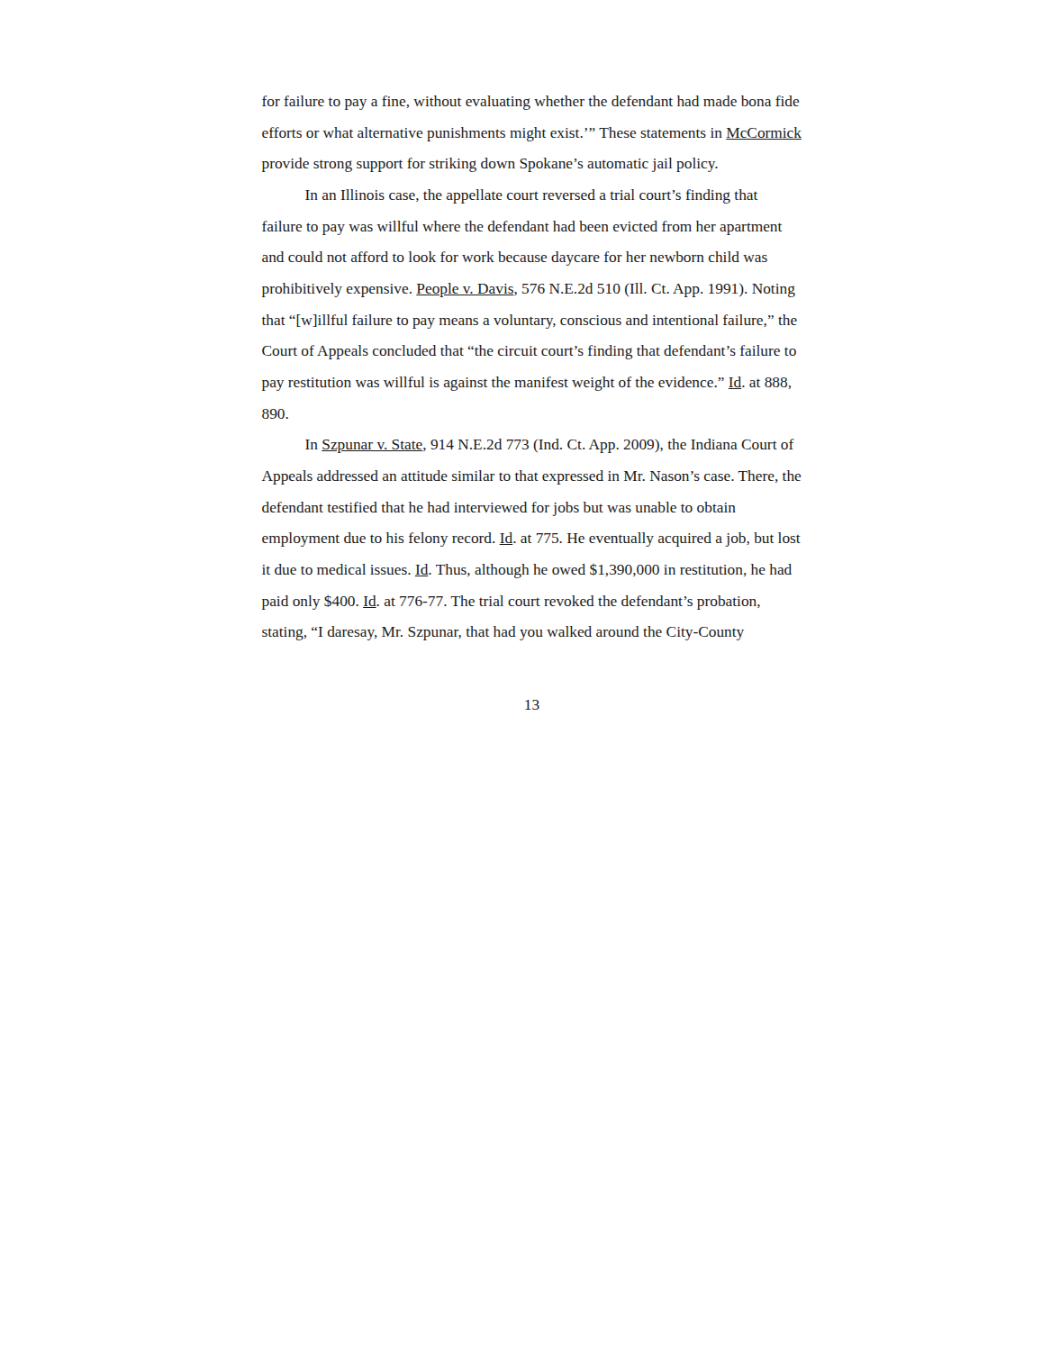for failure to pay a fine, without evaluating whether the defendant had made bona fide efforts or what alternative punishments might exist.’” These statements in McCormick provide strong support for striking down Spokane’s automatic jail policy.
In an Illinois case, the appellate court reversed a trial court’s finding that failure to pay was willful where the defendant had been evicted from her apartment and could not afford to look for work because daycare for her newborn child was prohibitively expensive. People v. Davis, 576 N.E.2d 510 (Ill. Ct. App. 1991). Noting that “[w]illful failure to pay means a voluntary, conscious and intentional failure,” the Court of Appeals concluded that “the circuit court’s finding that defendant’s failure to pay restitution was willful is against the manifest weight of the evidence.” Id. at 888, 890.
In Szpunar v. State, 914 N.E.2d 773 (Ind. Ct. App. 2009), the Indiana Court of Appeals addressed an attitude similar to that expressed in Mr. Nason’s case. There, the defendant testified that he had interviewed for jobs but was unable to obtain employment due to his felony record. Id. at 775. He eventually acquired a job, but lost it due to medical issues. Id. Thus, although he owed $1,390,000 in restitution, he had paid only $400. Id. at 776-77. The trial court revoked the defendant’s probation, stating, “I daresay, Mr. Szpunar, that had you walked around the City-County
13